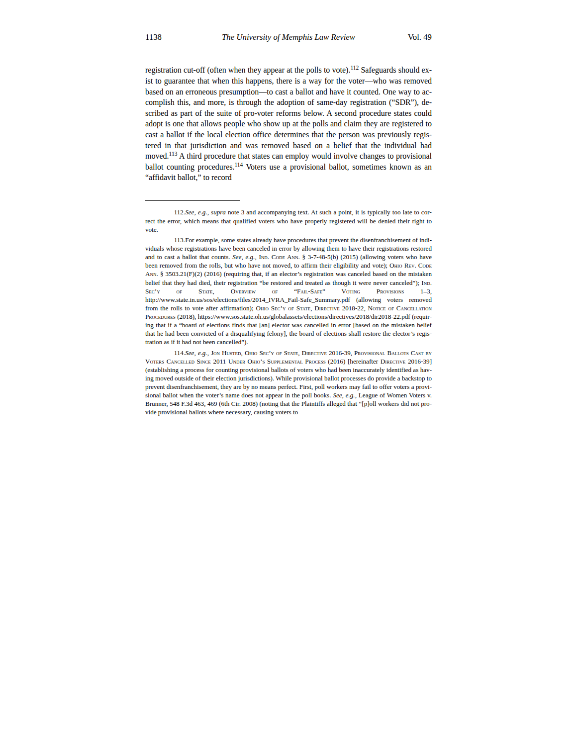1138
The University of Memphis Law Review
Vol. 49
registration cut-off (often when they appear at the polls to vote).112 Safeguards should exist to guarantee that when this happens, there is a way for the voter—who was removed based on an erroneous presumption—to cast a ballot and have it counted. One way to accomplish this, and more, is through the adoption of same-day registration (“SDR”), described as part of the suite of pro-voter reforms below. A second procedure states could adopt is one that allows people who show up at the polls and claim they are registered to cast a ballot if the local election office determines that the person was previously registered in that jurisdiction and was removed based on a belief that the individual had moved.113 A third procedure that states can employ would involve changes to provisional ballot counting procedures.114 Voters use a provisional ballot, sometimes known as an “affidavit ballot,” to record
112. See, e.g., supra note 3 and accompanying text. At such a point, it is typically too late to correct the error, which means that qualified voters who have properly registered will be denied their right to vote.
113. For example, some states already have procedures that prevent the disenfranchisement of individuals whose registrations have been canceled in error by allowing them to have their registrations restored and to cast a ballot that counts. See, e.g., Ind. Code Ann. § 3-7-48-5(b) (2015) (allowing voters who have been removed from the rolls, but who have not moved, to affirm their eligibility and vote); Ohio Rev. Code Ann. § 3503.21(F)(2) (2016) (requiring that, if an elector’s registration was canceled based on the mistaken belief that they had died, their registration “be restored and treated as though it were never canceled”); Ind. Sec’y of State, Overview of “Fail-Safe” Voting Provisions 1–3, http://www.state.in.us/sos/elections/files/2014_IVRA_Fail-Safe_Summary.pdf (allowing voters removed from the rolls to vote after affirmation); Ohio Sec’y of State, Directive 2018-22, Notice of Cancellation Procedures (2018), https://www.sos.state.oh.us/globalassets/elections/directives/2018/dir2018-22.pdf (requiring that if a “board of elections finds that [an] elector was cancelled in error [based on the mistaken belief that he had been convicted of a disqualifying felony], the board of elections shall restore the elector’s registration as if it had not been cancelled”).
114. See, e.g., Jon Husted, Ohio Sec’y of State, Directive 2016-39, Provisional Ballots Cast by Voters Cancelled Since 2011 Under Ohio’s Supplemental Process (2016) [hereinafter Directive 2016-39] (establishing a process for counting provisional ballots of voters who had been inaccurately identified as having moved outside of their election jurisdictions). While provisional ballot processes do provide a backstop to prevent disenfranchisement, they are by no means perfect. First, poll workers may fail to offer voters a provisional ballot when the voter’s name does not appear in the poll books. See, e.g., League of Women Voters v. Brunner, 548 F.3d 463, 469 (6th Cir. 2008) (noting that the Plaintiffs alleged that “[p]oll workers did not provide provisional ballots where necessary, causing voters to